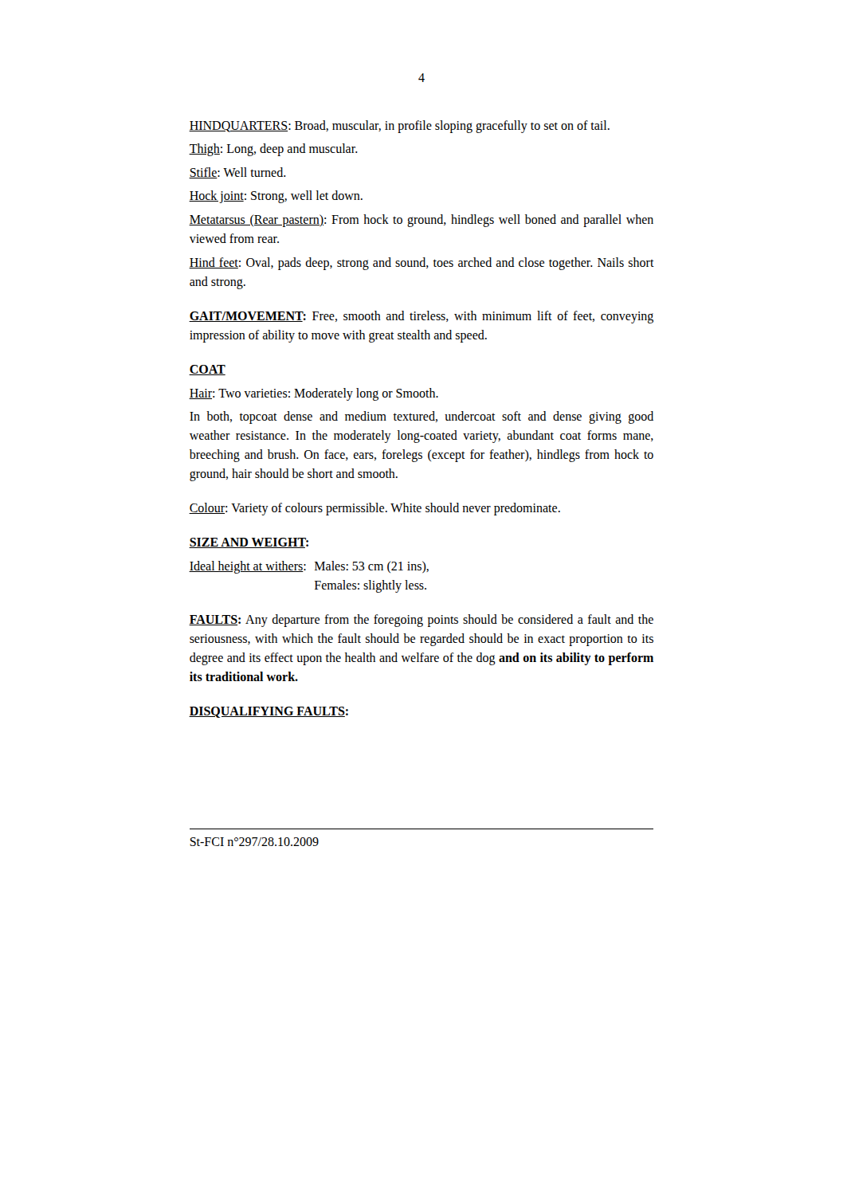4
HINDQUARTERS: Broad, muscular, in profile sloping gracefully to set on of tail.
Thigh: Long, deep and muscular.
Stifle: Well turned.
Hock joint: Strong, well let down.
Metatarsus (Rear pastern): From hock to ground, hindlegs well boned and parallel when viewed from rear.
Hind feet: Oval, pads deep, strong and sound, toes arched and close together. Nails short and strong.
GAIT/MOVEMENT: Free, smooth and tireless, with minimum lift of feet, conveying impression of ability to move with great stealth and speed.
COAT
Hair: Two varieties: Moderately long or Smooth.
In both, topcoat dense and medium textured, undercoat soft and dense giving good weather resistance. In the moderately long-coated variety, abundant coat forms mane, breeching and brush. On face, ears, forelegs (except for feather), hindlegs from hock to ground, hair should be short and smooth.
Colour: Variety of colours permissible. White should never predominate.
SIZE AND WEIGHT:
| Ideal height at withers : | Males: 53 cm (21 ins), |
| | Females: slightly less. |
FAULTS: Any departure from the foregoing points should be considered a fault and the seriousness, with which the fault should be regarded should be in exact proportion to its degree and its effect upon the health and welfare of the dog and on its ability to perform its traditional work.
DISQUALIFYING FAULTS:
St-FCI n°297/28.10.2009